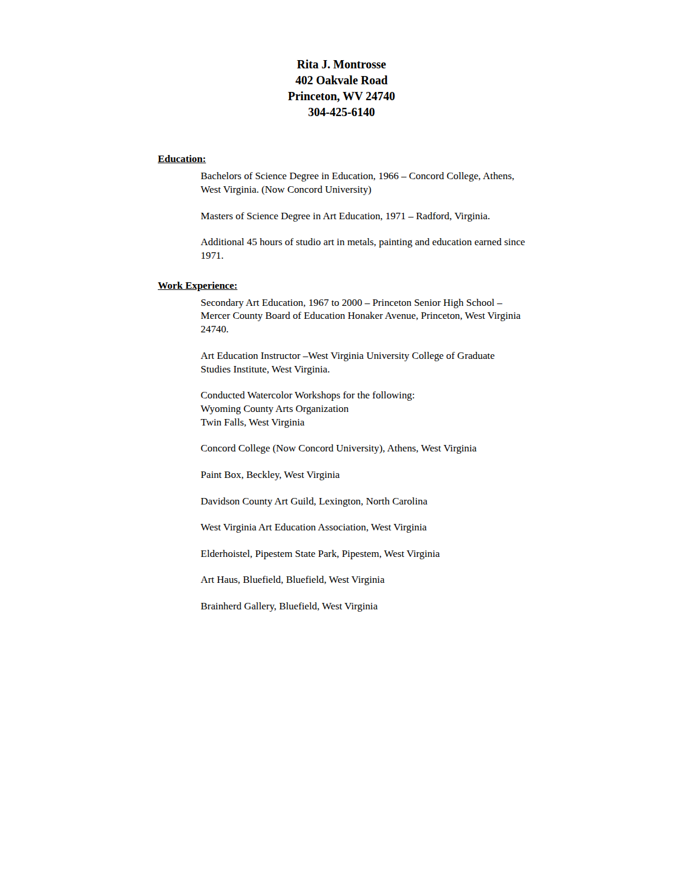Rita J. Montrosse 402 Oakvale Road Princeton, WV 24740 304-425-6140
Education:
Bachelors of Science Degree in Education, 1966 – Concord College, Athens, West Virginia. (Now Concord University)
Masters of Science Degree in Art Education, 1971 – Radford, Virginia.
Additional 45 hours of studio art in metals, painting and education earned since 1971.
Work Experience:
Secondary Art Education, 1967 to 2000 – Princeton Senior High School –Mercer County Board of Education Honaker Avenue, Princeton, West Virginia 24740.
Art Education Instructor –West Virginia University College of Graduate Studies Institute, West Virginia.
Conducted Watercolor Workshops for the following:
Wyoming County Arts Organization Twin Falls, West Virginia
Concord College (Now Concord University), Athens, West Virginia
Paint Box, Beckley, West Virginia
Davidson County Art Guild, Lexington, North Carolina
West Virginia Art Education Association, West Virginia
Elderhoistel, Pipestem State Park, Pipestem, West Virginia
Art Haus, Bluefield, Bluefield, West Virginia
Brainherd Gallery, Bluefield, West Virginia